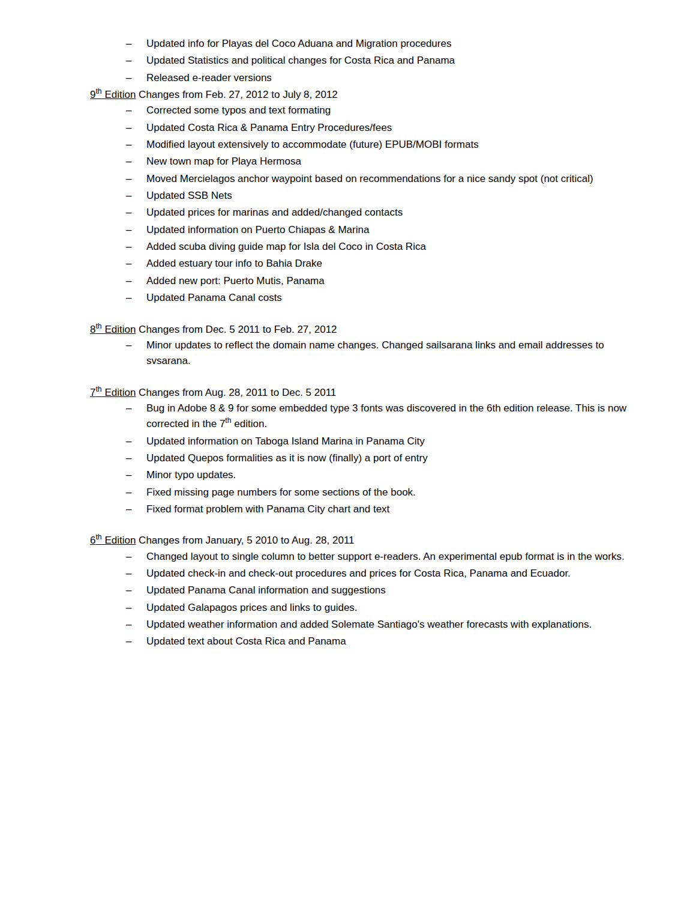Updated info for Playas del Coco Aduana and Migration procedures
Updated Statistics and political changes for Costa Rica and Panama
Released e-reader versions
9th Edition Changes from Feb. 27, 2012 to July 8, 2012
Corrected some typos and text formating
Updated Costa Rica & Panama Entry Procedures/fees
Modified layout extensively to accommodate (future) EPUB/MOBI formats
New town map for Playa Hermosa
Moved Mercielagos anchor waypoint based on recommendations for a nice sandy spot (not critical)
Updated SSB Nets
Updated prices for marinas and added/changed contacts
Updated information on Puerto Chiapas & Marina
Added scuba diving guide map for Isla del Coco in Costa Rica
Added estuary tour info to Bahia Drake
Added new port: Puerto Mutis, Panama
Updated Panama Canal costs
8th Edition Changes from Dec. 5 2011 to Feb. 27, 2012
Minor updates to reflect the domain name changes. Changed sailsarana links and email addresses to svsarana.
7th Edition Changes from Aug. 28, 2011 to Dec. 5 2011
Bug in Adobe 8 & 9 for some embedded type 3 fonts was discovered in the 6th edition release. This is now corrected in the 7th edition.
Updated information on Taboga Island Marina in Panama City
Updated Quepos formalities as it is now (finally) a port of entry
Minor typo updates.
Fixed missing page numbers for some sections of the book.
Fixed format problem with Panama City chart and text
6th Edition Changes from January, 5 2010 to Aug. 28, 2011
Changed layout to single column to better support e-readers. An experimental epub format is in the works.
Updated check-in and check-out procedures and prices for Costa Rica, Panama and Ecuador.
Updated Panama Canal information and suggestions
Updated Galapagos prices and links to guides.
Updated weather information and added Solemate Santiago's weather forecasts with explanations.
Updated text about Costa Rica and Panama